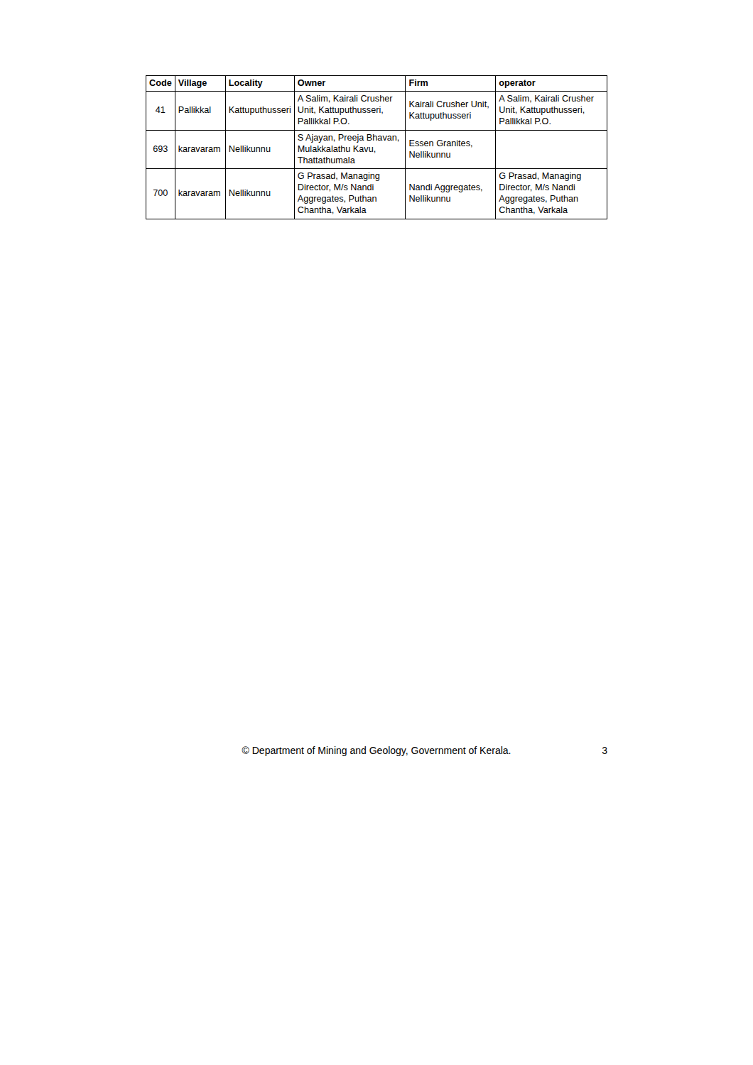| Code | Village | Locality | Owner | Firm | operator |
| --- | --- | --- | --- | --- | --- |
| 41 | Pallikkal | Kattuputhusseri | A Salim, Kairali Crusher Unit, Kattuputhusseri, Pallikkal P.O. | Kairali Crusher Unit, Kattuputhusseri | A Salim, Kairali Crusher Unit, Kattuputhusseri, Pallikkal P.O. |
| 693 | karavaram | Nellikunnu | S Ajayan, Preeja Bhavan, Mulakkalathu Kavu, Thattathumala | Essen Granites, Nellikunnu | |
| 700 | karavaram | Nellikunnu | G Prasad, Managing Director, M/s Nandi Aggregates, Puthan Chantha, Varkala | Nandi Aggregates, Nellikunnu | G Prasad, Managing Director, M/s Nandi Aggregates, Puthan Chantha, Varkala |
© Department of Mining and Geology, Government of Kerala. 3